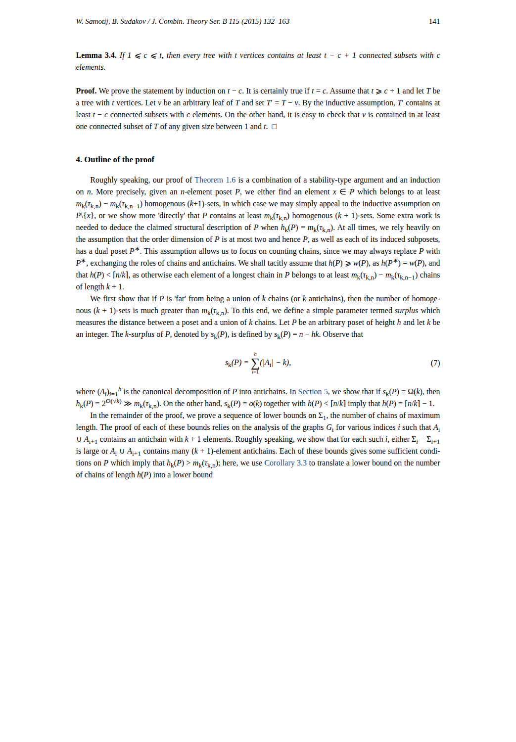W. Samotij, B. Sudakov / J. Combin. Theory Ser. B 115 (2015) 132–163 141
Lemma 3.4. If 1 ⩽ c ⩽ t, then every tree with t vertices contains at least t − c + 1 connected subsets with c elements.
Proof. We prove the statement by induction on t − c. It is certainly true if t = c. Assume that t ⩾ c + 1 and let T be a tree with t vertices. Let v be an arbitrary leaf of T and set T′ = T − v. By the inductive assumption, T′ contains at least t − c connected subsets with c elements. On the other hand, it is easy to check that v is contained in at least one connected subset of T of any given size between 1 and t. □
4. Outline of the proof
Roughly speaking, our proof of Theorem 1.6 is a combination of a stability-type argument and an induction on n. More precisely, given an n-element poset P, we either find an element x ∈ P which belongs to at least mk(τk,n) − mk(τk,n−1) homogenous (k+1)-sets, in which case we may simply appeal to the inductive assumption on P\{x}, or we show more 'directly' that P contains at least mk(τk,n) homogenous (k + 1)-sets. Some extra work is needed to deduce the claimed structural description of P when hk(P) = mk(τk,n). At all times, we rely heavily on the assumption that the order dimension of P is at most two and hence P, as well as each of its induced subposets, has a dual poset P∗. This assumption allows us to focus on counting chains, since we may always replace P with P∗, exchanging the roles of chains and antichains. We shall tacitly assume that h(P) ⩾ w(P), as h(P∗) = w(P), and that h(P) < ⌈n/k⌉, as otherwise each element of a longest chain in P belongs to at least mk(τk,n) − mk(τk,n−1) chains of length k + 1.
We first show that if P is 'far' from being a union of k chains (or k antichains), then the number of homogenous (k + 1)-sets is much greater than mk(τk,n). To this end, we define a simple parameter termed surplus which measures the distance between a poset and a union of k chains. Let P be an arbitrary poset of height h and let k be an integer. The k-surplus of P, denoted by sk(P), is defined by sk(P) = n − hk. Observe that
sk(P) = h∑i=1(|Ai| − k), (7)
where (Ai)i=1h is the canonical decomposition of P into antichains. In Section 5, we show that if sk(P) = Ω(k), then hk(P) = 2Ω(√k) ≫ mk(τk,n). On the other hand, sk(P) = o(k) together with h(P) < ⌈n/k⌉ imply that h(P) = ⌈n/k⌉ − 1.
In the remainder of the proof, we prove a sequence of lower bounds on Σ1, the number of chains of maximum length. The proof of each of these bounds relies on the analysis of the graphs Gi for various indices i such that Ai ∪ Ai+1 contains an antichain with k + 1 elements. Roughly speaking, we show that for each such i, either Σi − Σi+1 is large or Ai ∪ Ai+1 contains many (k + 1)-element antichains. Each of these bounds gives some sufficient conditions on P which imply that hk(P) > mk(τk,n); here, we use Corollary 3.3 to translate a lower bound on the number of chains of length h(P) into a lower bound